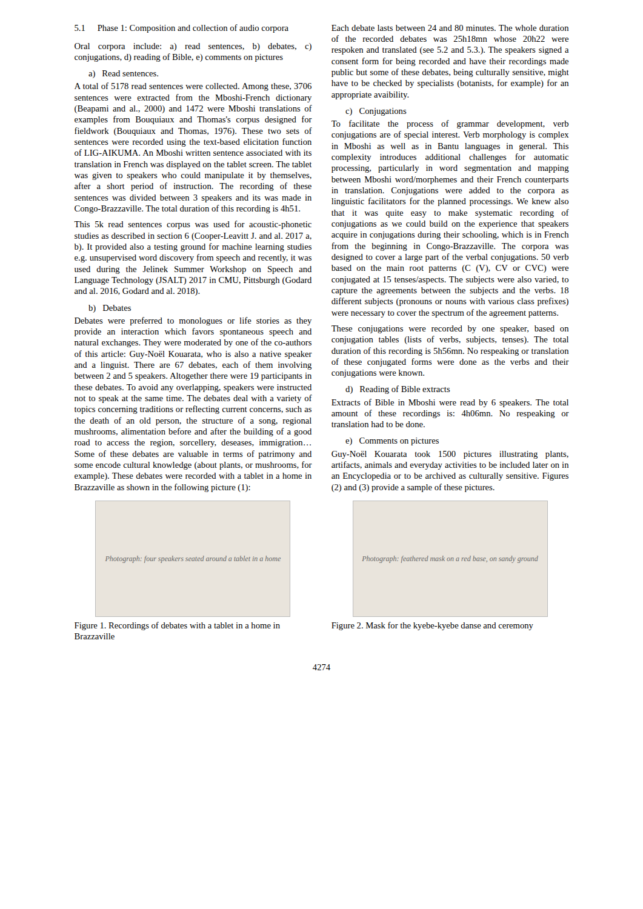5.1 Phase 1: Composition and collection of audio corpora
Oral corpora include: a) read sentences, b) debates, c) conjugations, d) reading of Bible, e) comments on pictures
a) Read sentences.
A total of 5178 read sentences were collected. Among these, 3706 sentences were extracted from the Mboshi-French dictionary (Beapami and al., 2000) and 1472 were Mboshi translations of examples from Bouquiaux and Thomas's corpus designed for fieldwork (Bouquiaux and Thomas, 1976). These two sets of sentences were recorded using the text-based elicitation function of LIG-AIKUMA. An Mboshi written sentence associated with its translation in French was displayed on the tablet screen. The tablet was given to speakers who could manipulate it by themselves, after a short period of instruction. The recording of these sentences was divided between 3 speakers and its was made in Congo-Brazzaville. The total duration of this recording is 4h51.
This 5k read sentences corpus was used for acoustic-phonetic studies as described in section 6 (Cooper-Leavitt J. and al. 2017 a, b). It provided also a testing ground for machine learning studies e.g. unsupervised word discovery from speech and recently, it was used during the Jelinek Summer Workshop on Speech and Language Technology (JSALT) 2017 in CMU, Pittsburgh (Godard and al. 2016, Godard and al. 2018).
b) Debates
Debates were preferred to monologues or life stories as they provide an interaction which favors spontaneous speech and natural exchanges. They were moderated by one of the co-authors of this article: Guy-Noël Kouarata, who is also a native speaker and a linguist. There are 67 debates, each of them involving between 2 and 5 speakers. Altogether there were 19 participants in these debates. To avoid any overlapping, speakers were instructed not to speak at the same time. The debates deal with a variety of topics concerning traditions or reflecting current concerns, such as the death of an old person, the structure of a song, regional mushrooms, alimentation before and after the building of a good road to access the region, sorcellery, deseases, immigration… Some of these debates are valuable in terms of patrimony and some encode cultural knowledge (about plants, or mushrooms, for example). These debates were recorded with a tablet in a home in Brazzaville as shown in the following picture (1):
Photograph: four speakers seated around a tablet in a home
Figure 1. Recordings of debates with a tablet in a home in Brazzaville
Each debate lasts between 24 and 80 minutes. The whole duration of the recorded debates was 25h18mn whose 20h22 were respoken and translated (see 5.2 and 5.3.). The speakers signed a consent form for being recorded and have their recordings made public but some of these debates, being culturally sensitive, might have to be checked by specialists (botanists, for example) for an appropriate avaibility.
c) Conjugations
To facilitate the process of grammar development, verb conjugations are of special interest. Verb morphology is complex in Mboshi as well as in Bantu languages in general. This complexity introduces additional challenges for automatic processing, particularly in word segmentation and mapping between Mboshi word/morphemes and their French counterparts in translation. Conjugations were added to the corpora as linguistic facilitators for the planned processings. We knew also that it was quite easy to make systematic recording of conjugations as we could build on the experience that speakers acquire in conjugations during their schooling, which is in French from the beginning in Congo-Brazzaville. The corpora was designed to cover a large part of the verbal conjugations. 50 verb based on the main root patterns (C (V), CV or CVC) were conjugated at 15 tenses/aspects. The subjects were also varied, to capture the agreements between the subjects and the verbs. 18 different subjects (pronouns or nouns with various class prefixes) were necessary to cover the spectrum of the agreement patterns.
These conjugations were recorded by one speaker, based on conjugation tables (lists of verbs, subjects, tenses). The total duration of this recording is 5h56mn. No respeaking or translation of these conjugated forms were done as the verbs and their conjugations were known.
d) Reading of Bible extracts
Extracts of Bible in Mboshi were read by 6 speakers. The total amount of these recordings is: 4h06mn. No respeaking or translation had to be done.
e) Comments on pictures
Guy-Noël Kouarata took 1500 pictures illustrating plants, artifacts, animals and everyday activities to be included later on in an Encyclopedia or to be archived as culturally sensitive. Figures (2) and (3) provide a sample of these pictures.
Photograph: feathered mask on a red base, on sandy ground
Figure 2. Mask for the kyebe-kyebe danse and ceremony
4274